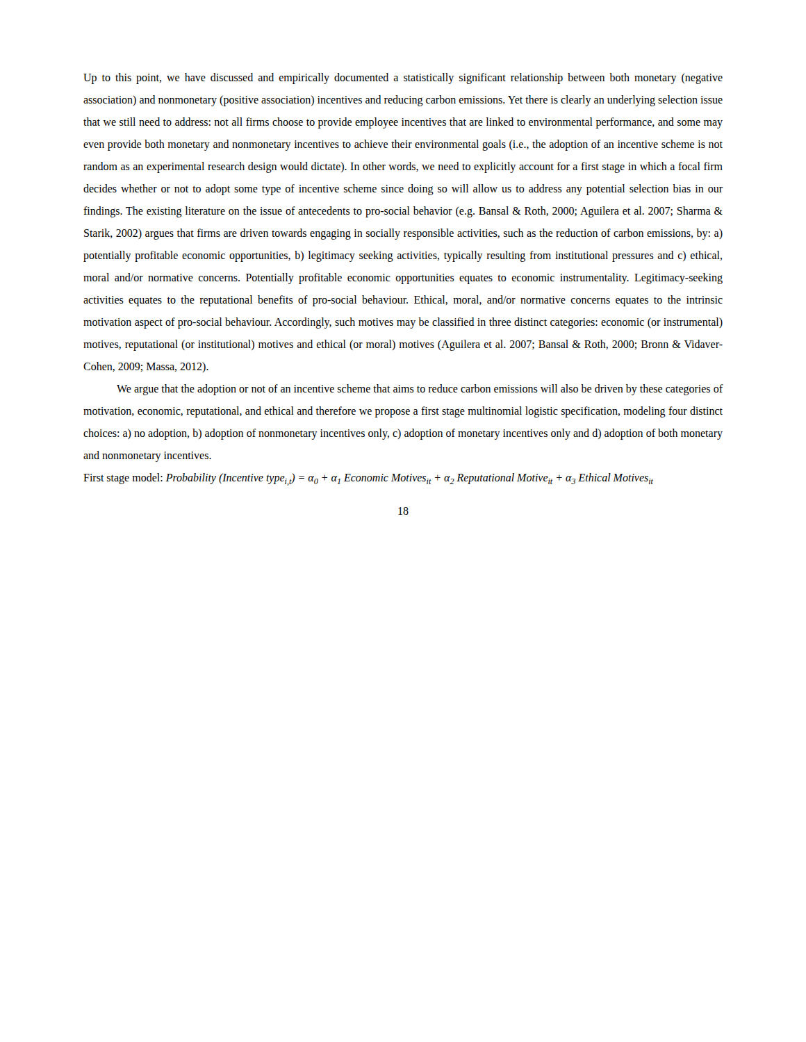Up to this point, we have discussed and empirically documented a statistically significant relationship between both monetary (negative association) and nonmonetary (positive association) incentives and reducing carbon emissions. Yet there is clearly an underlying selection issue that we still need to address: not all firms choose to provide employee incentives that are linked to environmental performance, and some may even provide both monetary and nonmonetary incentives to achieve their environmental goals (i.e., the adoption of an incentive scheme is not random as an experimental research design would dictate). In other words, we need to explicitly account for a first stage in which a focal firm decides whether or not to adopt some type of incentive scheme since doing so will allow us to address any potential selection bias in our findings. The existing literature on the issue of antecedents to pro-social behavior (e.g. Bansal & Roth, 2000; Aguilera et al. 2007; Sharma & Starik, 2002) argues that firms are driven towards engaging in socially responsible activities, such as the reduction of carbon emissions, by: a) potentially profitable economic opportunities, b) legitimacy seeking activities, typically resulting from institutional pressures and c) ethical, moral and/or normative concerns. Potentially profitable economic opportunities equates to economic instrumentality. Legitimacy-seeking activities equates to the reputational benefits of pro-social behaviour. Ethical, moral, and/or normative concerns equates to the intrinsic motivation aspect of pro-social behaviour. Accordingly, such motives may be classified in three distinct categories: economic (or instrumental) motives, reputational (or institutional) motives and ethical (or moral) motives (Aguilera et al. 2007; Bansal & Roth, 2000; Bronn & Vidaver-Cohen, 2009; Massa, 2012).
We argue that the adoption or not of an incentive scheme that aims to reduce carbon emissions will also be driven by these categories of motivation, economic, reputational, and ethical and therefore we propose a first stage multinomial logistic specification, modeling four distinct choices: a) no adoption, b) adoption of nonmonetary incentives only, c) adoption of monetary incentives only and d) adoption of both monetary and nonmonetary incentives.
First stage model: Probability (Incentive typei,t) = α0 + α1 Economic Motivesit + α2 Reputational Motiveit + α3 Ethical Motivesit
18